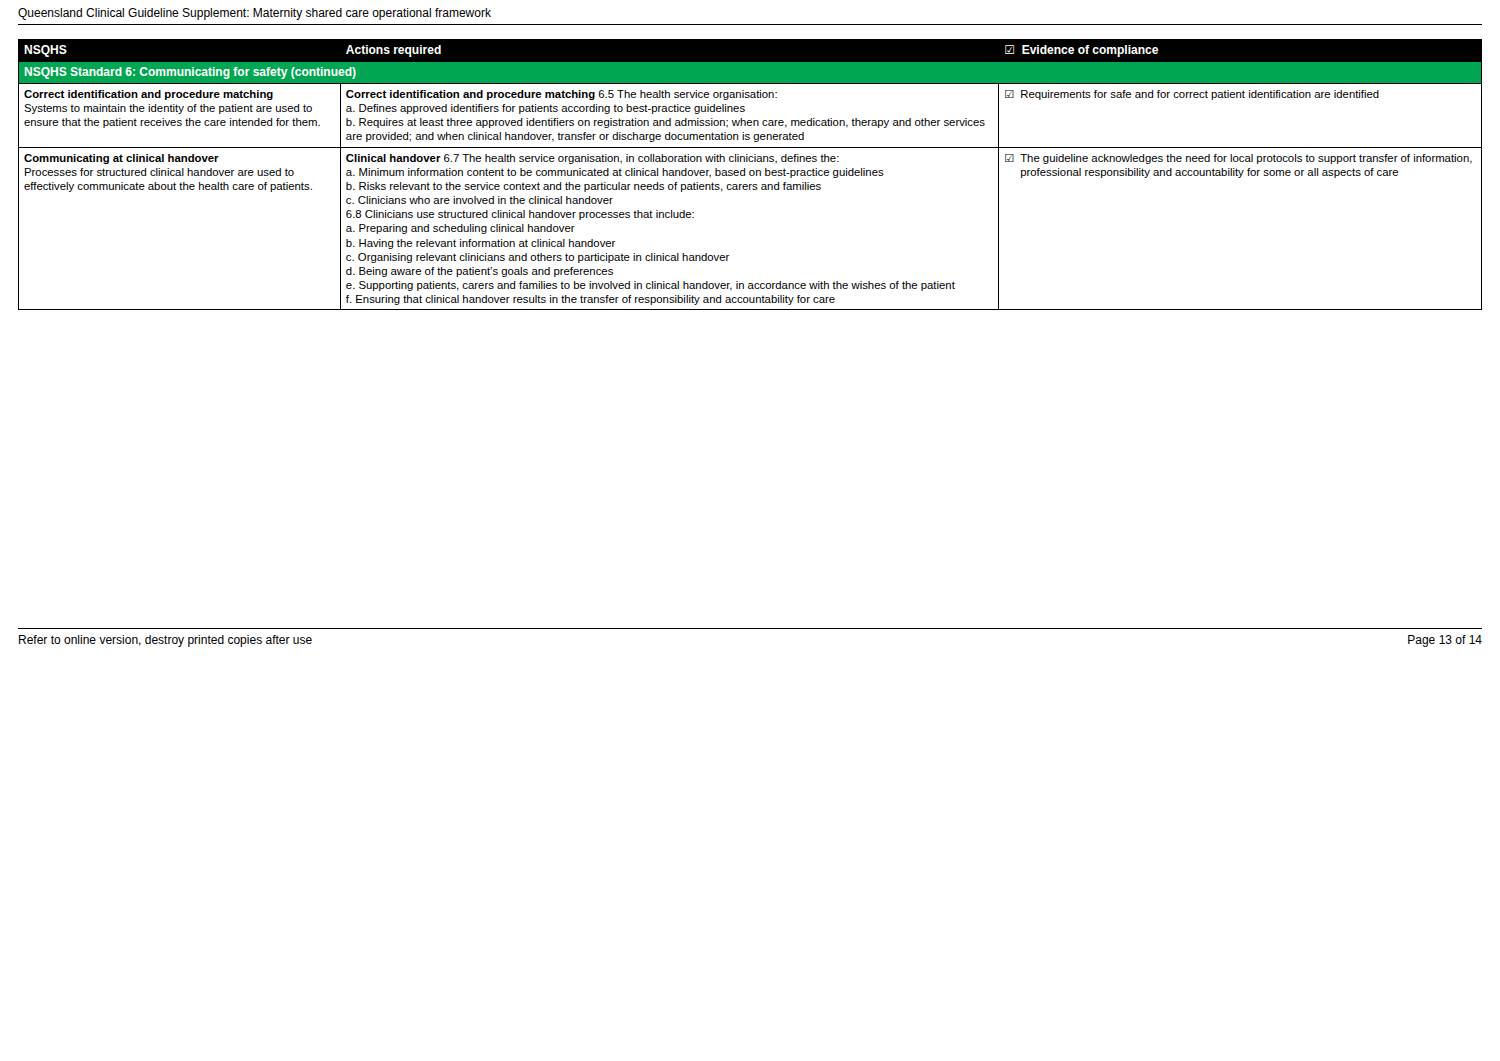Queensland Clinical Guideline Supplement: Maternity shared care operational framework
| NSQHS | Actions required | ☑ Evidence of compliance |
| --- | --- | --- |
| NSQHS Standard 6: Communicating for safety (continued) |
| Correct identification and procedure matching Systems to maintain the identity of the patient are used to ensure that the patient receives the care intended for them. | Correct identification and procedure matching 6.5 The health service organisation: a. Defines approved identifiers for patients according to best-practice guidelines b. Requires at least three approved identifiers on registration and admission; when care, medication, therapy and other services are provided; and when clinical handover, transfer or discharge documentation is generated | ☑ Requirements for safe and for correct patient identification are identified |
| Communicating at clinical handover Processes for structured clinical handover are used to effectively communicate about the health care of patients. | Clinical handover 6.7 The health service organisation, in collaboration with clinicians, defines the: a. Minimum information content to be communicated at clinical handover, based on best-practice guidelines b. Risks relevant to the service context and the particular needs of patients, carers and families c. Clinicians who are involved in the clinical handover 6.8 Clinicians use structured clinical handover processes that include: a. Preparing and scheduling clinical handover b. Having the relevant information at clinical handover c. Organising relevant clinicians and others to participate in clinical handover d. Being aware of the patient’s goals and preferences e. Supporting patients, carers and families to be involved in clinical handover, in accordance with the wishes of the patient f. Ensuring that clinical handover results in the transfer of responsibility and accountability for care | ☑ The guideline acknowledges the need for local protocols to support transfer of information, professional responsibility and accountability for some or all aspects of care |
Refer to online version, destroy printed copies after use Page 13 of 14